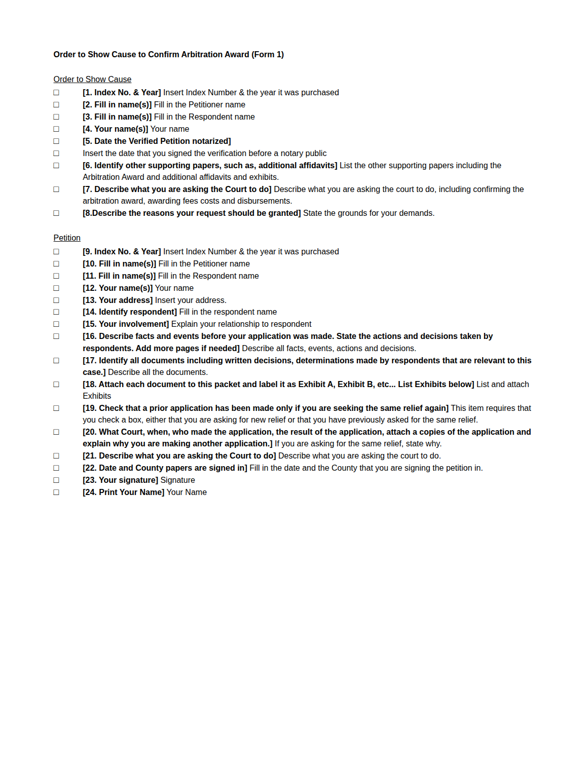Order to Show Cause to Confirm Arbitration Award (Form 1)
Order to Show Cause
[1. Index No. & Year] Insert Index Number & the year it was purchased
[2. Fill in name(s)] Fill in the Petitioner name
[3. Fill in name(s)] Fill in the Respondent name
[4. Your name(s)] Your name
[5. Date the Verified Petition notarized]
Insert the date that you signed the verification before a notary public
[6. Identify other supporting papers, such as, additional affidavits] List the other supporting papers including the Arbitration Award and additional affidavits and exhibits.
[7. Describe what you are asking the Court to do] Describe what you are asking the court to do, including confirming the arbitration award, awarding fees costs and disbursements.
[8.Describe the reasons your request should be granted] State the grounds for your demands.
Petition
[9. Index No. & Year] Insert Index Number & the year it was purchased
[10. Fill in name(s)] Fill in the Petitioner name
[11. Fill in name(s)] Fill in the Respondent name
[12. Your name(s)] Your name
[13. Your address] Insert your address.
[14. Identify respondent] Fill in the respondent name
[15. Your involvement] Explain your relationship to respondent
[16. Describe facts and events before your application was made. State the actions and decisions taken by respondents. Add more pages if needed] Describe all facts, events, actions and decisions.
[17. Identify all documents including written decisions, determinations made by respondents that are relevant to this case.] Describe all the documents.
[18. Attach each document to this packet and label it as Exhibit A, Exhibit B, etc... List Exhibits below] List and attach Exhibits
[19. Check that a prior application has been made only if you are seeking the same relief again] This item requires that you check a box, either that you are asking for new relief or that you have previously asked for the same relief.
[20. What Court, when, who made the application, the result of the application, attach a copies of the application and explain why you are making another application.] If you are asking for the same relief, state why.
[21. Describe what you are asking the Court to do] Describe what you are asking the court to do.
[22. Date and County papers are signed in] Fill in the date and the County that you are signing the petition in.
[23. Your signature] Signature
[24. Print Your Name] Your Name